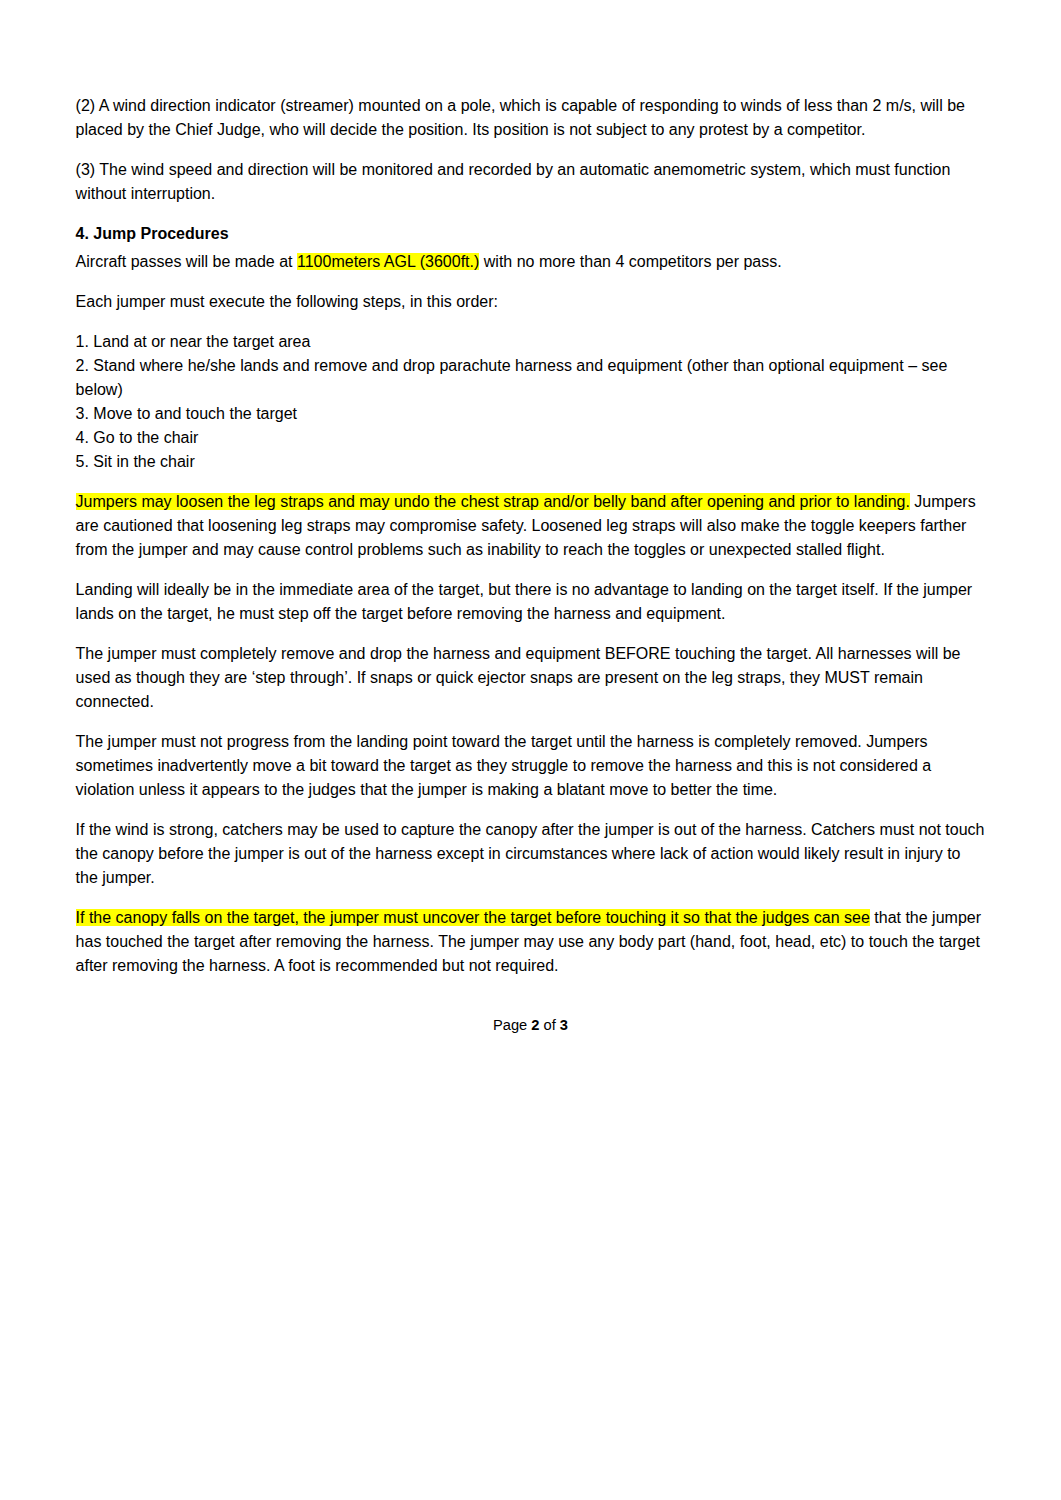(2) A wind direction indicator (streamer) mounted on a pole, which is capable of responding to winds of less than 2 m/s, will be placed by the Chief Judge, who will decide the position. Its position is not subject to any protest by a competitor.
(3) The wind speed and direction will be monitored and recorded by an automatic anemometric system, which must function without interruption.
4. Jump Procedures
Aircraft passes will be made at 1100meters AGL (3600ft.) with no more than 4 competitors per pass.
Each jumper must execute the following steps, in this order:
1. Land at or near the target area
2. Stand where he/she lands and remove and drop parachute harness and equipment (other than optional equipment – see below)
3. Move to and touch the target
4. Go to the chair
5. Sit in the chair
Jumpers may loosen the leg straps and may undo the chest strap and/or belly band after opening and prior to landing. Jumpers are cautioned that loosening leg straps may compromise safety. Loosened leg straps will also make the toggle keepers farther from the jumper and may cause control problems such as inability to reach the toggles or unexpected stalled flight.
Landing will ideally be in the immediate area of the target, but there is no advantage to landing on the target itself. If the jumper lands on the target, he must step off the target before removing the harness and equipment.
The jumper must completely remove and drop the harness and equipment BEFORE touching the target. All harnesses will be used as though they are ‘step through’. If snaps or quick ejector snaps are present on the leg straps, they MUST remain connected.
The jumper must not progress from the landing point toward the target until the harness is completely removed. Jumpers sometimes inadvertently move a bit toward the target as they struggle to remove the harness and this is not considered a violation unless it appears to the judges that the jumper is making a blatant move to better the time.
If the wind is strong, catchers may be used to capture the canopy after the jumper is out of the harness. Catchers must not touch the canopy before the jumper is out of the harness except in circumstances where lack of action would likely result in injury to the jumper.
If the canopy falls on the target, the jumper must uncover the target before touching it so that the judges can see that the jumper has touched the target after removing the harness. The jumper may use any body part (hand, foot, head, etc) to touch the target after removing the harness. A foot is recommended but not required.
Page 2 of 3